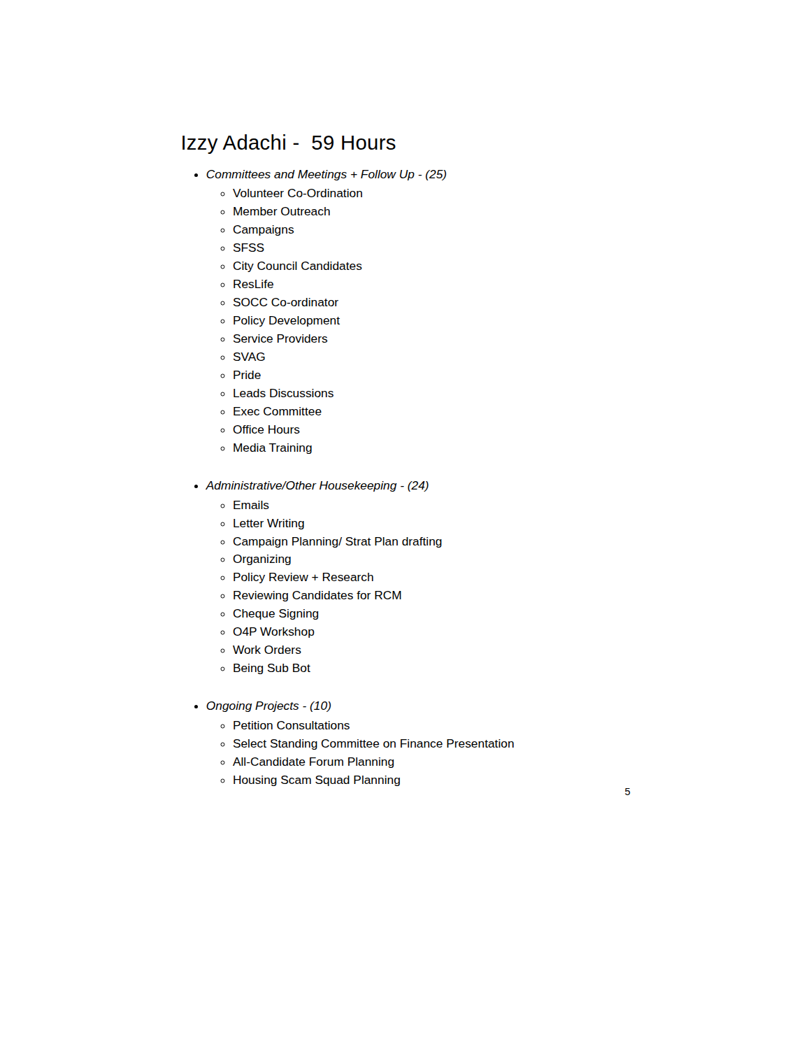Izzy Adachi - 59 Hours
Committees and Meetings + Follow Up - (25)
Volunteer Co-Ordination
Member Outreach
Campaigns
SFSS
City Council Candidates
ResLife
SOCC Co-ordinator
Policy Development
Service Providers
SVAG
Pride
Leads Discussions
Exec Committee
Office Hours
Media Training
Administrative/Other Housekeeping - (24)
Emails
Letter Writing
Campaign Planning/ Strat Plan drafting
Organizing
Policy Review + Research
Reviewing Candidates for RCM
Cheque Signing
O4P Workshop
Work Orders
Being Sub Bot
Ongoing Projects - (10)
Petition Consultations
Select Standing Committee on Finance Presentation
All-Candidate Forum Planning
Housing Scam Squad Planning
5